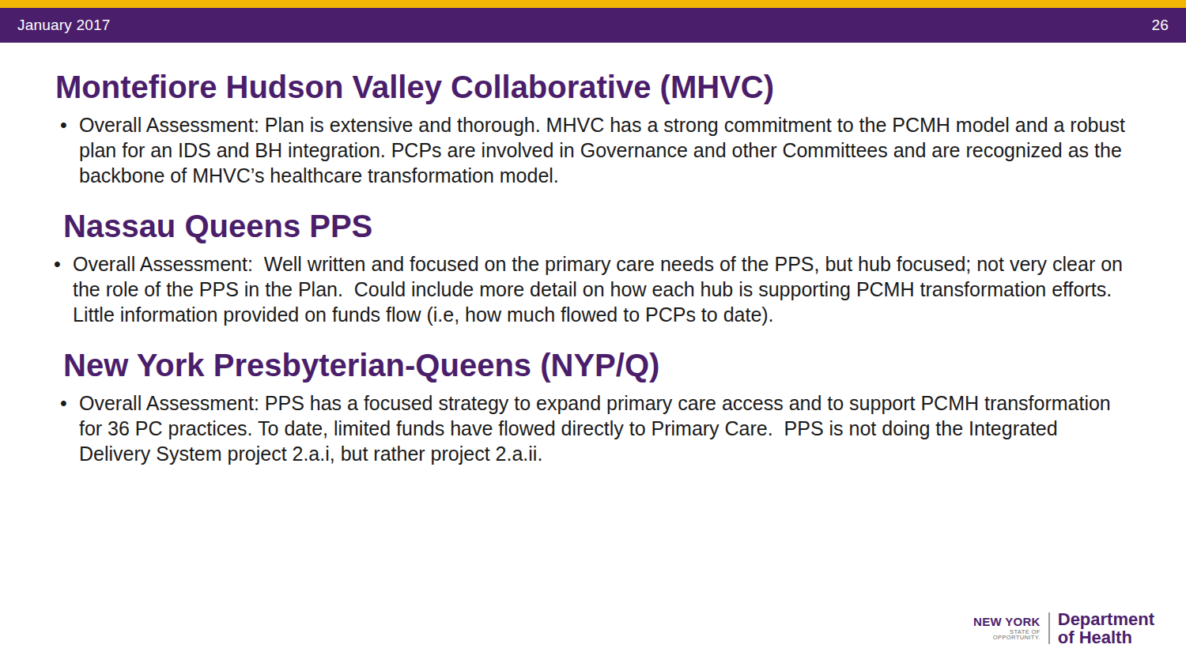January 2017 26
Montefiore Hudson Valley Collaborative (MHVC)
Overall Assessment: Plan is extensive and thorough. MHVC has a strong commitment to the PCMH model and a robust plan for an IDS and BH integration. PCPs are involved in Governance and other Committees and are recognized as the backbone of MHVC’s healthcare transformation model.
Nassau Queens PPS
Overall Assessment: Well written and focused on the primary care needs of the PPS, but hub focused; not very clear on the role of the PPS in the Plan. Could include more detail on how each hub is supporting PCMH transformation efforts. Little information provided on funds flow (i.e, how much flowed to PCPs to date).
New York Presbyterian-Queens (NYP/Q)
Overall Assessment: PPS has a focused strategy to expand primary care access and to support PCMH transformation for 36 PC practices. To date, limited funds have flowed directly to Primary Care. PPS is not doing the Integrated Delivery System project 2.a.i, but rather project 2.a.ii.
NEW YORK
STATE OF
OPPORTUNITY.
Department
of Health